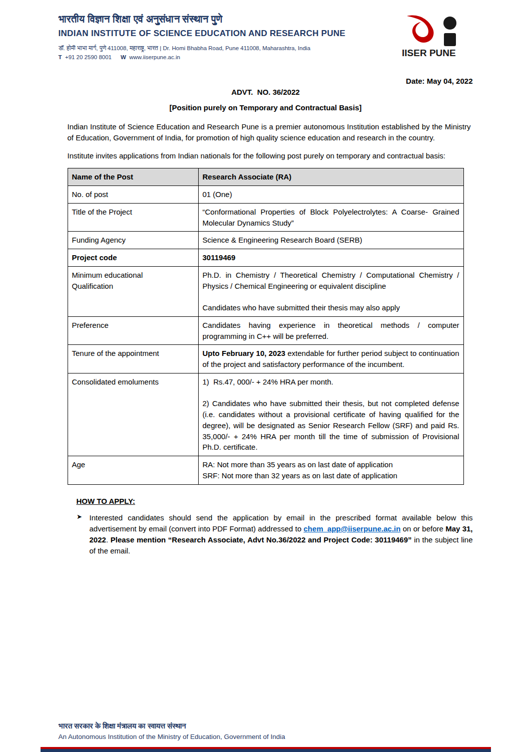भारतीय विज्ञान शिक्षा एवं अनुसंधान संस्थान पुणे
INDIAN INSTITUTE OF SCIENCE EDUCATION AND RESEARCH PUNE
डॉ. होमी भाभा मार्ग, पुणे 411008, महाराष्ट्र, भारत | Dr. Homi Bhabha Road, Pune 411008, Maharashtra, India
T +91 20 2590 8001 W www.iiserpune.ac.in
IISER PUNE
Date: May 04, 2022
ADVT. NO. 36/2022
[Position purely on Temporary and Contractual Basis]
Indian Institute of Science Education and Research Pune is a premier autonomous Institution established by the Ministry of Education, Government of India, for promotion of high quality science education and research in the country.
Institute invites applications from Indian nationals for the following post purely on temporary and contractual basis:
| Name of the Post | Research Associate (RA) |
| No. of post | 01 (One) |
| Title of the Project | “Conformational Properties of Block Polyelectrolytes: A Coarse- Grained Molecular Dynamics Study” |
| Funding Agency | Science & Engineering Research Board (SERB) |
| Project code | 30119469 |
| Minimum educational Qualification | Ph.D. in Chemistry / Theoretical Chemistry / Computational Chemistry / Physics / Chemical Engineering or equivalent discipline Candidates who have submitted their thesis may also apply |
| Preference | Candidates having experience in theoretical methods / computer programming in C++ will be preferred. |
| Tenure of the appointment | Upto February 10, 2023 extendable for further period subject to continuation of the project and satisfactory performance of the incumbent. |
| Consolidated emoluments | 1) Rs.47, 000/- + 24% HRA per month. 2) Candidates who have submitted their thesis, but not completed defense (i.e. candidates without a provisional certificate of having qualified for the degree), will be designated as Senior Research Fellow (SRF) and paid Rs. 35,000/- + 24% HRA per month till the time of submission of Provisional Ph.D. certificate. |
| Age | RA: Not more than 35 years as on last date of application SRF: Not more than 32 years as on last date of application |
HOW TO APPLY:
Interested candidates should send the application by email in the prescribed format available below this advertisement by email (convert into PDF Format) addressed to chem_app@iiserpune.ac.in on or before May 31, 2022. Please mention “Research Associate, Advt No.36/2022 and Project Code: 30119469” in the subject line of the email.
भारत सरकार के शिक्षा मंत्रालय का स्वायत्त संस्थान
An Autonomous Institution of the Ministry of Education, Government of India